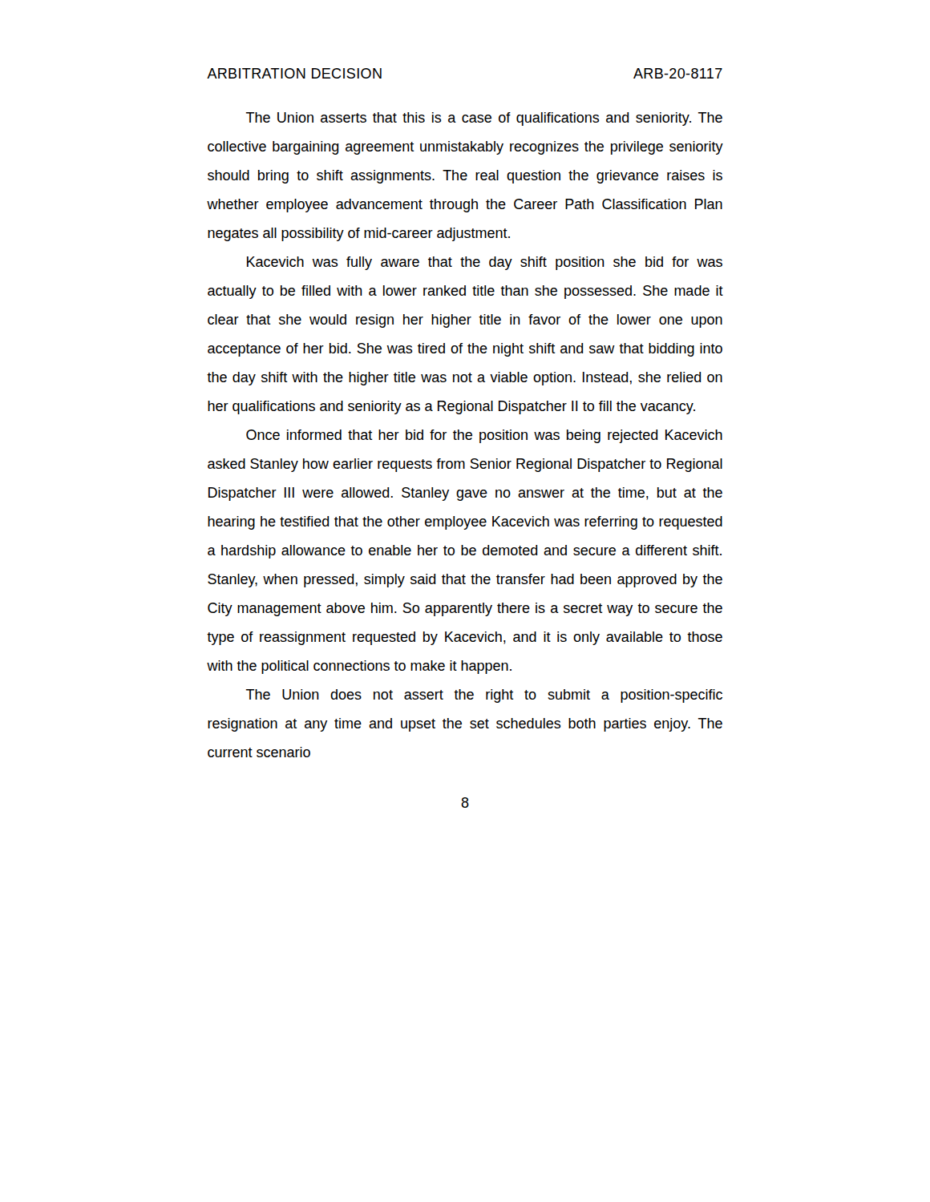ARBITRATION DECISION
ARB-20-8117
The Union asserts that this is a case of qualifications and seniority. The collective bargaining agreement unmistakably recognizes the privilege seniority should bring to shift assignments. The real question the grievance raises is whether employee advancement through the Career Path Classification Plan negates all possibility of mid-career adjustment.
Kacevich was fully aware that the day shift position she bid for was actually to be filled with a lower ranked title than she possessed. She made it clear that she would resign her higher title in favor of the lower one upon acceptance of her bid. She was tired of the night shift and saw that bidding into the day shift with the higher title was not a viable option. Instead, she relied on her qualifications and seniority as a Regional Dispatcher II to fill the vacancy.
Once informed that her bid for the position was being rejected Kacevich asked Stanley how earlier requests from Senior Regional Dispatcher to Regional Dispatcher III were allowed. Stanley gave no answer at the time, but at the hearing he testified that the other employee Kacevich was referring to requested a hardship allowance to enable her to be demoted and secure a different shift. Stanley, when pressed, simply said that the transfer had been approved by the City management above him. So apparently there is a secret way to secure the type of reassignment requested by Kacevich, and it is only available to those with the political connections to make it happen.
The Union does not assert the right to submit a position-specific resignation at any time and upset the set schedules both parties enjoy. The current scenario
8